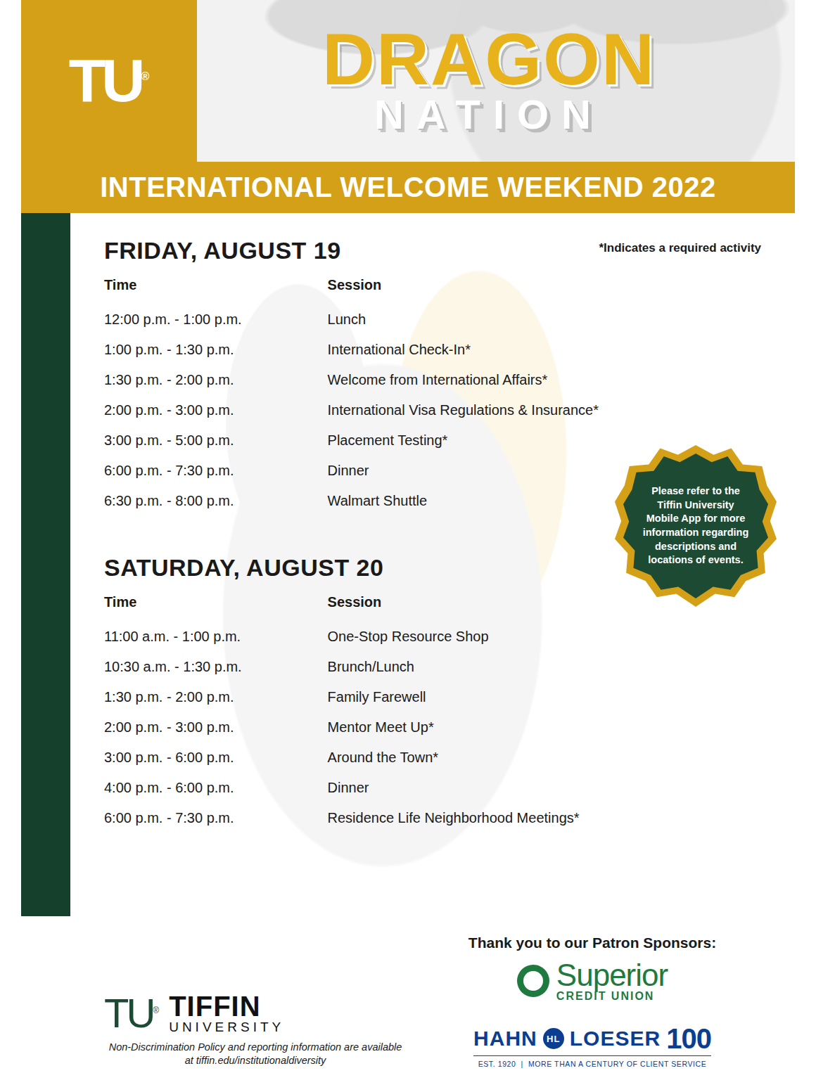TU®
DRAGON
NATION
INTERNATIONAL WELCOME WEEKEND 2022
Please refer to the Tiffin University Mobile App for more information regarding descriptions and locations of events.
*Indicates a required activity
FRIDAY, AUGUST 19
| Time | Session |
| --- | --- |
| 12:00 p.m. - 1:00 p.m. | Lunch |
| 1:00 p.m. - 1:30 p.m. | International Check-In* |
| 1:30 p.m. - 2:00 p.m. | Welcome from International Affairs* |
| 2:00 p.m. - 3:00 p.m. | International Visa Regulations & Insurance* |
| 3:00 p.m. - 5:00 p.m. | Placement Testing* |
| 6:00 p.m. - 7:30 p.m. | Dinner |
| 6:30 p.m. - 8:00 p.m. | Walmart Shuttle |
SATURDAY, AUGUST 20
| Time | Session |
| --- | --- |
| 11:00 a.m. - 1:00 p.m. | One-Stop Resource Shop |
| 10:30 a.m. - 1:30 p.m. | Brunch/Lunch |
| 1:30 p.m. - 2:00 p.m. | Family Farewell |
| 2:00 p.m. - 3:00 p.m. | Mentor Meet Up* |
| 3:00 p.m. - 6:00 p.m. | Around the Town* |
| 4:00 p.m. - 6:00 p.m. | Dinner |
| 6:00 p.m. - 7:30 p.m. | Residence Life Neighborhood Meetings* |
TU®
TIFFIN UNIVERSITY
Non-Discrimination Policy and reporting information are available at tiffin.edu/institutionaldiversity
Thank you to our Patron Sponsors:
Superior CREDIT UNION
HAHN HL LOESER 100
EST. 1920 | MORE THAN A CENTURY OF CLIENT SERVICE